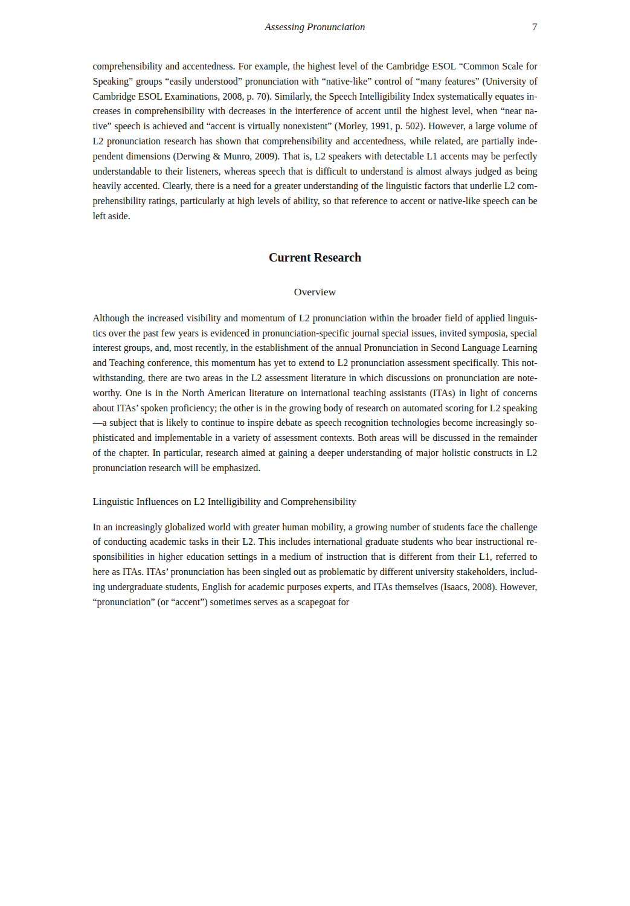Assessing Pronunciation 7
comprehensibility and accentedness. For example, the highest level of the Cambridge ESOL “Common Scale for Speaking” groups “easily understood” pronunciation with “native-like” control of “many features” (University of Cambridge ESOL Examinations, 2008, p. 70). Similarly, the Speech Intelligibility Index systematically equates increases in comprehensibility with decreases in the interference of accent until the highest level, when “near native” speech is achieved and “accent is virtually nonexistent” (Morley, 1991, p. 502). However, a large volume of L2 pronunciation research has shown that comprehensibility and accentedness, while related, are partially independent dimensions (Derwing & Munro, 2009). That is, L2 speakers with detectable L1 accents may be perfectly understandable to their listeners, whereas speech that is difficult to understand is almost always judged as being heavily accented. Clearly, there is a need for a greater understanding of the linguistic factors that underlie L2 comprehensibility ratings, particularly at high levels of ability, so that reference to accent or native-like speech can be left aside.
Current Research
Overview
Although the increased visibility and momentum of L2 pronunciation within the broader field of applied linguistics over the past few years is evidenced in pronunciation-specific journal special issues, invited symposia, special interest groups, and, most recently, in the establishment of the annual Pronunciation in Second Language Learning and Teaching conference, this momentum has yet to extend to L2 pronunciation assessment specifically. This notwithstanding, there are two areas in the L2 assessment literature in which discussions on pronunciation are noteworthy. One is in the North American literature on international teaching assistants (ITAs) in light of concerns about ITAs’ spoken proficiency; the other is in the growing body of research on automated scoring for L2 speaking—a subject that is likely to continue to inspire debate as speech recognition technologies become increasingly sophisticated and implementable in a variety of assessment contexts. Both areas will be discussed in the remainder of the chapter. In particular, research aimed at gaining a deeper understanding of major holistic constructs in L2 pronunciation research will be emphasized.
Linguistic Influences on L2 Intelligibility and Comprehensibility
In an increasingly globalized world with greater human mobility, a growing number of students face the challenge of conducting academic tasks in their L2. This includes international graduate students who bear instructional responsibilities in higher education settings in a medium of instruction that is different from their L1, referred to here as ITAs. ITAs’ pronunciation has been singled out as problematic by different university stakeholders, including undergraduate students, English for academic purposes experts, and ITAs themselves (Isaacs, 2008). However, “pronunciation” (or “accent”) sometimes serves as a scapegoat for